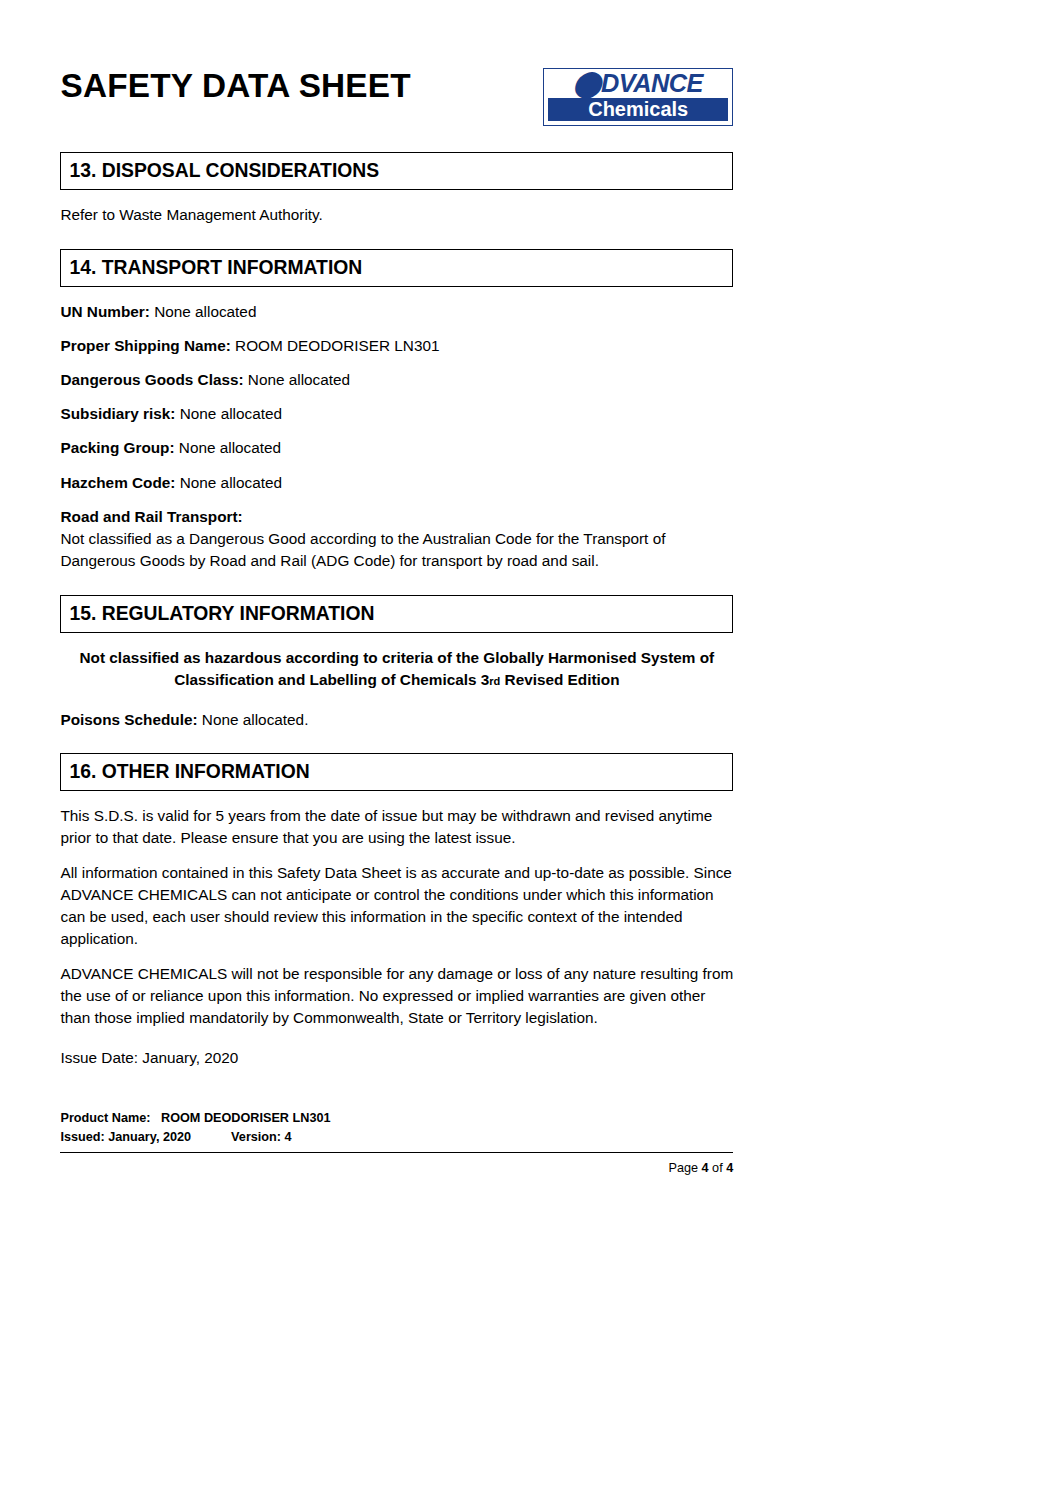SAFETY DATA SHEET
⬤DVANCE Chemicals
13. DISPOSAL CONSIDERATIONS
Refer to Waste Management Authority.
14. TRANSPORT INFORMATION
UN Number: None allocated
Proper Shipping Name: ROOM DEODORISER LN301
Dangerous Goods Class: None allocated
Subsidiary risk: None allocated
Packing Group: None allocated
Hazchem Code: None allocated
Road and Rail Transport:
Not classified as a Dangerous Good according to the Australian Code for the Transport of Dangerous Goods by Road and Rail (ADG Code) for transport by road and sail.
15. REGULATORY INFORMATION
Not classified as hazardous according to criteria of the Globally Harmonised System of Classification and Labelling of Chemicals 3rd Revised Edition
Poisons Schedule: None allocated.
16. OTHER INFORMATION
This S.D.S. is valid for 5 years from the date of issue but may be withdrawn and revised anytime prior to that date. Please ensure that you are using the latest issue.
All information contained in this Safety Data Sheet is as accurate and up-to-date as possible. Since ADVANCE CHEMICALS can not anticipate or control the conditions under which this information can be used, each user should review this information in the specific context of the intended application.
ADVANCE CHEMICALS will not be responsible for any damage or loss of any nature resulting from the use of or reliance upon this information. No expressed or implied warranties are given other than those implied mandatorily by Commonwealth, State or Territory legislation.
Issue Date: January, 2020
Product Name: ROOM DEODORISER LN301
Issued: January, 2020 Version: 4
Page 4 of 4